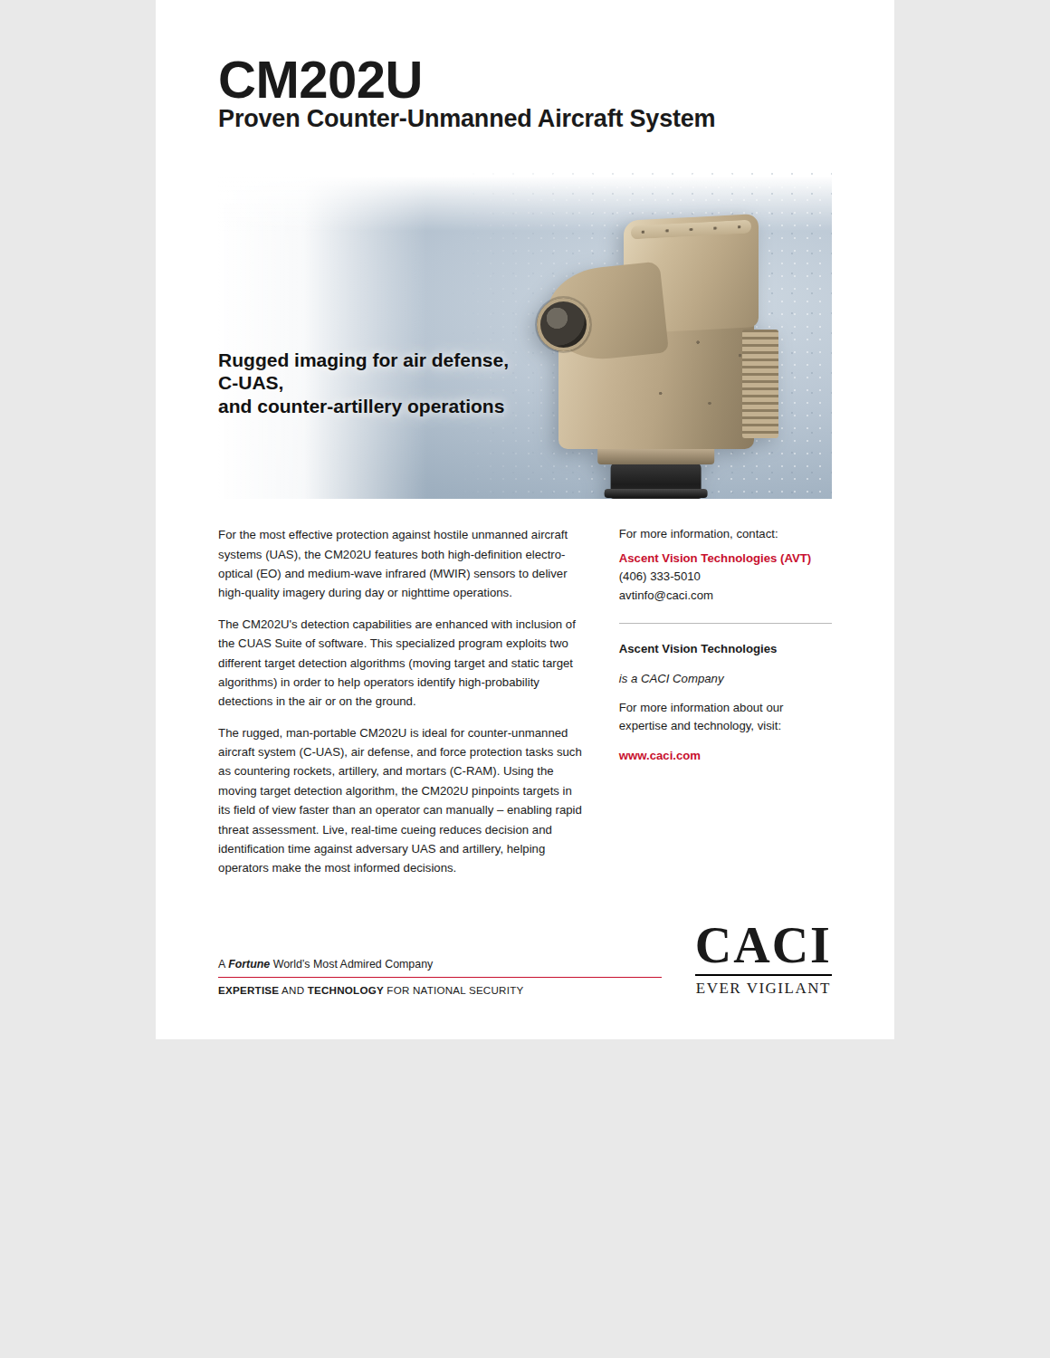CM202U
Proven Counter-Unmanned Aircraft System
Rugged imaging for air defense, C-UAS,
and counter-artillery operations
For the most effective protection against hostile unmanned aircraft systems (UAS), the CM202U features both high-definition electro-optical (EO) and medium-wave infrared (MWIR) sensors to deliver high-quality imagery during day or nighttime operations.
The CM202U's detection capabilities are enhanced with inclusion of the CUAS Suite of software. This specialized program exploits two different target detection algorithms (moving target and static target algorithms) in order to help operators identify high-probability detections in the air or on the ground.
The rugged, man-portable CM202U is ideal for counter-unmanned aircraft system (C-UAS), air defense, and force protection tasks such as countering rockets, artillery, and mortars (C-RAM). Using the moving target detection algorithm, the CM202U pinpoints targets in its field of view faster than an operator can manually – enabling rapid threat assessment. Live, real-time cueing reduces decision and identification time against adversary UAS and artillery, helping operators make the most informed decisions.
For more information, contact:
Ascent Vision Technologies (AVT)
(406) 333-5010
avtinfo@caci.com
Ascent Vision Technologies
is a CACI Company
For more information about our expertise and technology, visit:
www.caci.com
A Fortune World’s Most Admired Company
EXPERTISE AND TECHNOLOGY FOR NATIONAL SECURITY
CACI
EVER VIGILANT